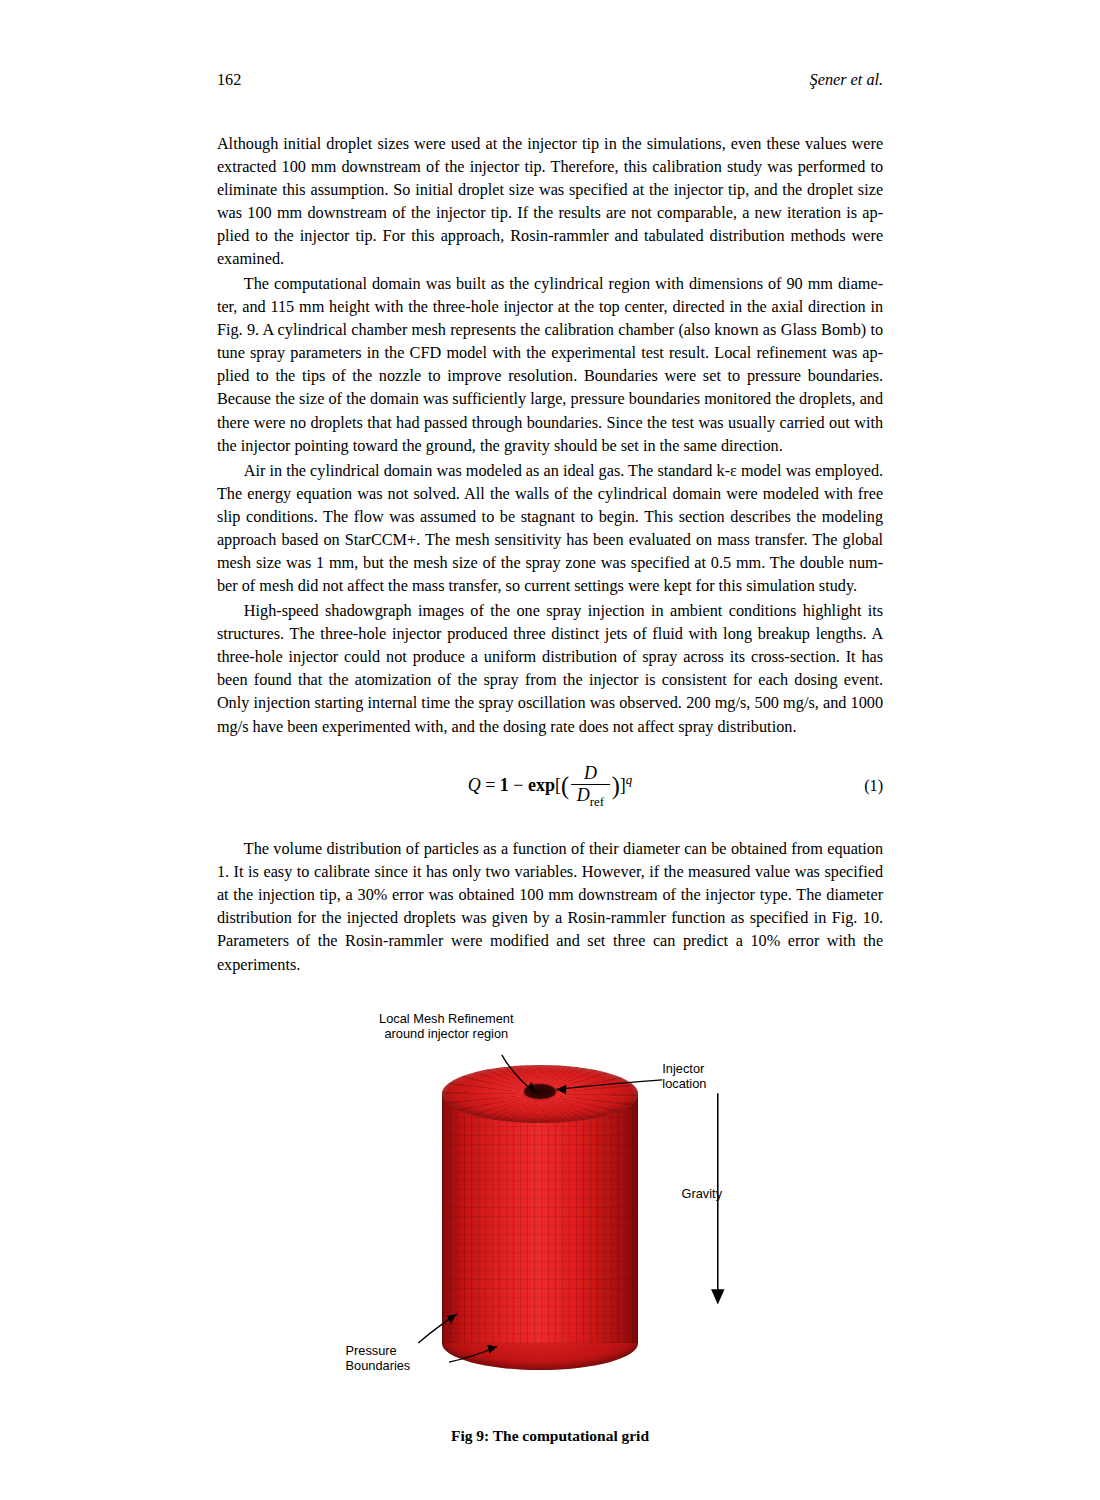162 Şener et al.
Although initial droplet sizes were used at the injector tip in the simulations, even these values were extracted 100 mm downstream of the injector tip. Therefore, this calibration study was performed to eliminate this assumption. So initial droplet size was specified at the injector tip, and the droplet size was 100 mm downstream of the injector tip. If the results are not comparable, a new iteration is applied to the injector tip. For this approach, Rosin-rammler and tabulated distribution methods were examined.
The computational domain was built as the cylindrical region with dimensions of 90 mm diameter, and 115 mm height with the three-hole injector at the top center, directed in the axial direction in Fig. 9. A cylindrical chamber mesh represents the calibration chamber (also known as Glass Bomb) to tune spray parameters in the CFD model with the experimental test result. Local refinement was applied to the tips of the nozzle to improve resolution. Boundaries were set to pressure boundaries. Because the size of the domain was sufficiently large, pressure boundaries monitored the droplets, and there were no droplets that had passed through boundaries. Since the test was usually carried out with the injector pointing toward the ground, the gravity should be set in the same direction.
Air in the cylindrical domain was modeled as an ideal gas. The standard k-ε model was employed. The energy equation was not solved. All the walls of the cylindrical domain were modeled with free slip conditions. The flow was assumed to be stagnant to begin. This section describes the modeling approach based on StarCCM+. The mesh sensitivity has been evaluated on mass transfer. The global mesh size was 1 mm, but the mesh size of the spray zone was specified at 0.5 mm. The double number of mesh did not affect the mass transfer, so current settings were kept for this simulation study.
High-speed shadowgraph images of the one spray injection in ambient conditions highlight its structures. The three-hole injector produced three distinct jets of fluid with long breakup lengths. A three-hole injector could not produce a uniform distribution of spray across its cross-section. It has been found that the atomization of the spray from the injector is consistent for each dosing event. Only injection starting internal time the spray oscillation was observed. 200 mg/s, 500 mg/s, and 1000 mg/s have been experimented with, and the dosing rate does not affect spray distribution.
Q = 1 − exp[(DDref)]q (1)
The volume distribution of particles as a function of their diameter can be obtained from equation 1. It is easy to calibrate since it has only two variables. However, if the measured value was specified at the injection tip, a 30% error was obtained 100 mm downstream of the injector type. The diameter distribution for the injected droplets was given by a Rosin-rammler function as specified in Fig. 10. Parameters of the Rosin-rammler were modified and set three can predict a 10% error with the experiments.
Local Mesh Refinement
around injector region
Injector
location
Gravity
Pressure
Boundaries
Fig 9: The computational grid